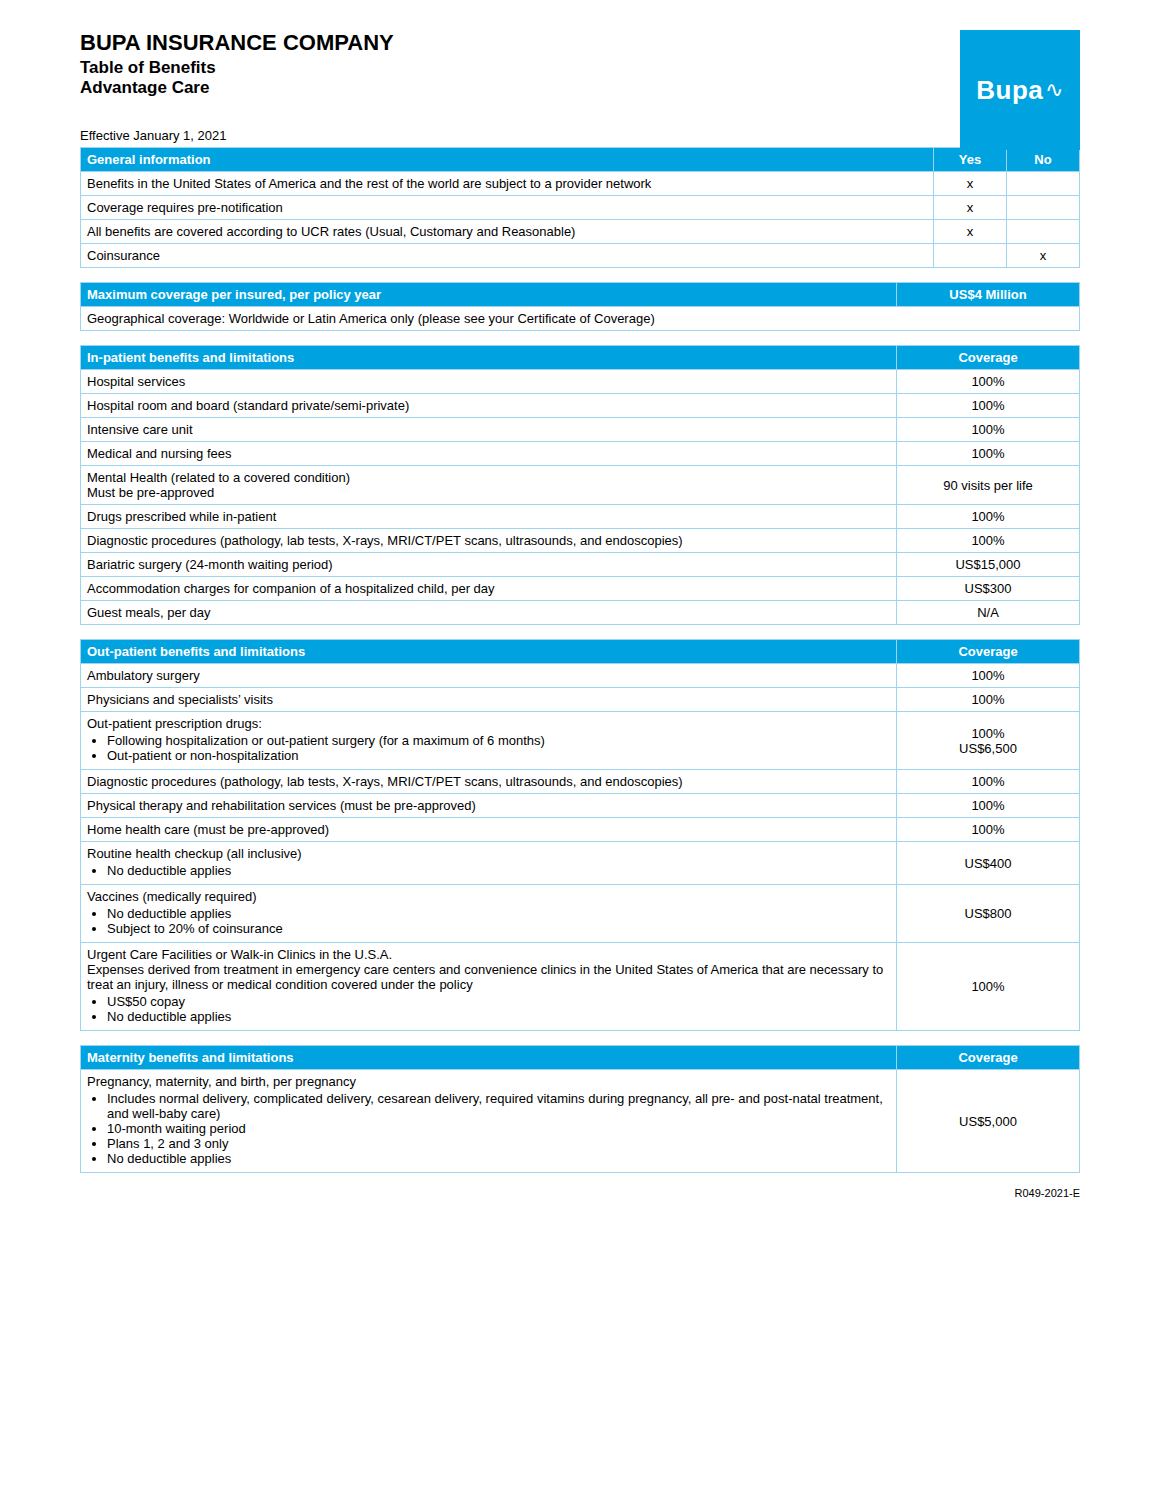Bupa∿
BUPA INSURANCE COMPANY
Table of Benefits
Advantage Care
Effective January 1, 2021
| General information | Yes | No |
| --- | --- | --- |
| Benefits in the United States of America and the rest of the world are subject to a provider network | x | |
| Coverage requires pre-notification | x | |
| All benefits are covered according to UCR rates (Usual, Customary and Reasonable) | x | |
| Coinsurance | | x |
| Maximum coverage per insured, per policy year | US$4 Million |
| --- | --- |
| Geographical coverage: Worldwide or Latin America only (please see your Certificate of Coverage) |
| In-patient benefits and limitations | Coverage |
| --- | --- |
| Hospital services | 100% |
| Hospital room and board (standard private/semi-private) | 100% |
| Intensive care unit | 100% |
| Medical and nursing fees | 100% |
| Mental Health (related to a covered condition) Must be pre-approved | 90 visits per life |
| Drugs prescribed while in-patient | 100% |
| Diagnostic procedures (pathology, lab tests, X-rays, MRI/CT/PET scans, ultrasounds, and endoscopies) | 100% |
| Bariatric surgery (24-month waiting period) | US$15,000 |
| Accommodation charges for companion of a hospitalized child, per day | US$300 |
| Guest meals, per day | N/A |
| Out-patient benefits and limitations | Coverage |
| --- | --- |
| Ambulatory surgery | 100% |
| Physicians and specialists’ visits | 100% |
| Out-patient prescription drugs: Following hospitalization or out-patient surgery (for a maximum of 6 months) Out-patient or non-hospitalization | 100% US$6,500 |
| Diagnostic procedures (pathology, lab tests, X-rays, MRI/CT/PET scans, ultrasounds, and endoscopies) | 100% |
| Physical therapy and rehabilitation services (must be pre-approved) | 100% |
| Home health care (must be pre-approved) | 100% |
| Routine health checkup (all inclusive) No deductible applies | US$400 |
| Vaccines (medically required) No deductible applies Subject to 20% of coinsurance | US$800 |
| Urgent Care Facilities or Walk-in Clinics in the U.S.A. Expenses derived from treatment in emergency care centers and convenience clinics in the United States of America that are necessary to treat an injury, illness or medical condition covered under the policy US$50 copay No deductible applies | 100% |
| Maternity benefits and limitations | Coverage |
| --- | --- |
| Pregnancy, maternity, and birth, per pregnancy Includes normal delivery, complicated delivery, cesarean delivery, required vitamins during pregnancy, all pre- and post-natal treatment, and well-baby care) 10-month waiting period Plans 1, 2 and 3 only No deductible applies | US$5,000 |
R049-2021-E